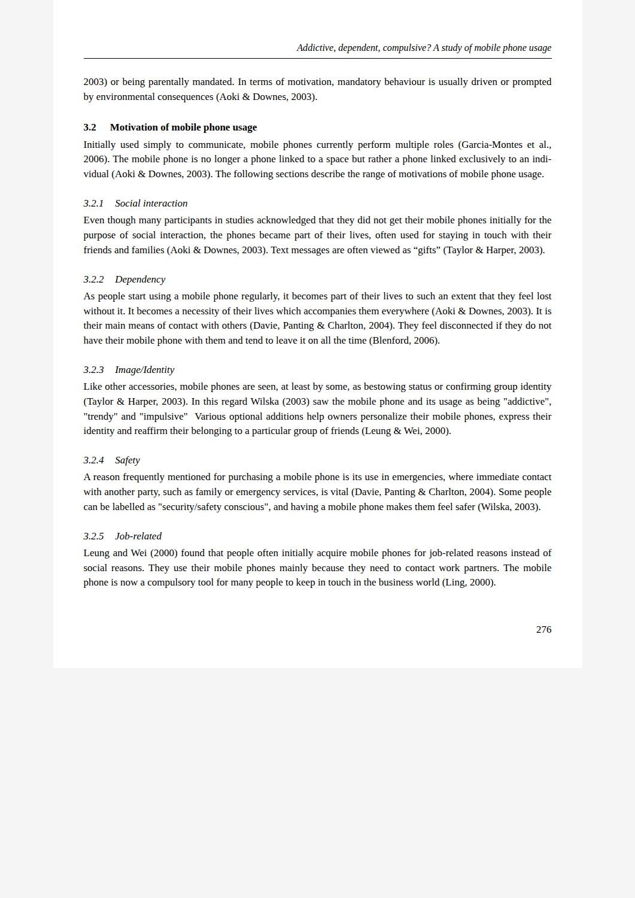Addictive, dependent, compulsive? A study of mobile phone usage
2003) or being parentally mandated. In terms of motivation, mandatory behaviour is usually driven or prompted by environmental consequences (Aoki & Downes, 2003).
3.2 Motivation of mobile phone usage
Initially used simply to communicate, mobile phones currently perform multiple roles (Garcia-Montes et al., 2006). The mobile phone is no longer a phone linked to a space but rather a phone linked exclusively to an individual (Aoki & Downes, 2003). The following sections describe the range of motivations of mobile phone usage.
3.2.1 Social interaction
Even though many participants in studies acknowledged that they did not get their mobile phones initially for the purpose of social interaction, the phones became part of their lives, often used for staying in touch with their friends and families (Aoki & Downes, 2003). Text messages are often viewed as “gifts” (Taylor & Harper, 2003).
3.2.2 Dependency
As people start using a mobile phone regularly, it becomes part of their lives to such an extent that they feel lost without it. It becomes a necessity of their lives which accompanies them everywhere (Aoki & Downes, 2003). It is their main means of contact with others (Davie, Panting & Charlton, 2004). They feel disconnected if they do not have their mobile phone with them and tend to leave it on all the time (Blenford, 2006).
3.2.3 Image/Identity
Like other accessories, mobile phones are seen, at least by some, as bestowing status or confirming group identity (Taylor & Harper, 2003). In this regard Wilska (2003) saw the mobile phone and its usage as being "addictive", "trendy" and "impulsive" Various optional additions help owners personalize their mobile phones, express their identity and reaffirm their belonging to a particular group of friends (Leung & Wei, 2000).
3.2.4 Safety
A reason frequently mentioned for purchasing a mobile phone is its use in emergencies, where immediate contact with another party, such as family or emergency services, is vital (Davie, Panting & Charlton, 2004). Some people can be labelled as "security/safety conscious", and having a mobile phone makes them feel safer (Wilska, 2003).
3.2.5 Job-related
Leung and Wei (2000) found that people often initially acquire mobile phones for job-related reasons instead of social reasons. They use their mobile phones mainly because they need to contact work partners. The mobile phone is now a compulsory tool for many people to keep in touch in the business world (Ling, 2000).
276